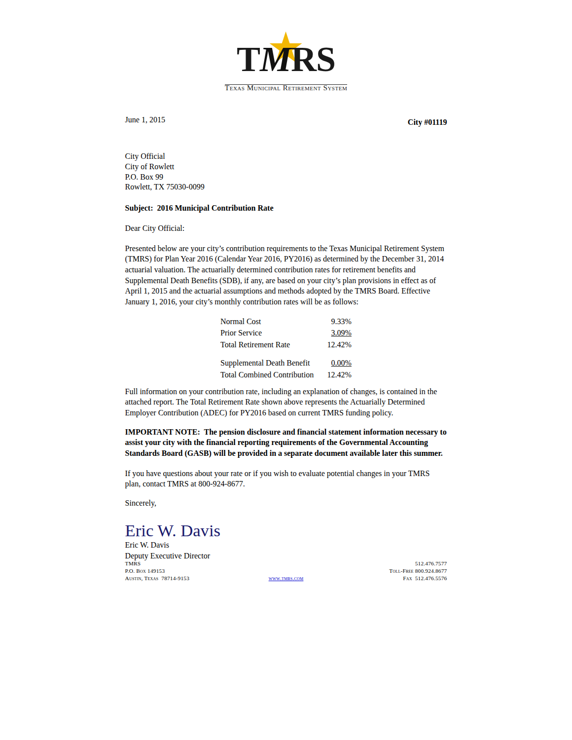★
TMRS
Texas Municipal Retirement System
June 1, 2015
City #01119
City Official
City of Rowlett
P.O. Box 99
Rowlett, TX 75030-0099
Subject: 2016 Municipal Contribution Rate
Dear City Official:
Presented below are your city’s contribution requirements to the Texas Municipal Retirement System (TMRS) for Plan Year 2016 (Calendar Year 2016, PY2016) as determined by the December 31, 2014 actuarial valuation. The actuarially determined contribution rates for retirement benefits and Supplemental Death Benefits (SDB), if any, are based on your city’s plan provisions in effect as of April 1, 2015 and the actuarial assumptions and methods adopted by the TMRS Board. Effective January 1, 2016, your city’s monthly contribution rates will be as follows:
| Normal Cost | 9.33% |
| Prior Service | 3.09% |
| Total Retirement Rate | 12.42% |
| Supplemental Death Benefit | 0.00% |
| Total Combined Contribution | 12.42% |
Full information on your contribution rate, including an explanation of changes, is contained in the attached report. The Total Retirement Rate shown above represents the Actuarially Determined Employer Contribution (ADEC) for PY2016 based on current TMRS funding policy.
IMPORTANT NOTE: The pension disclosure and financial statement information necessary to assist your city with the financial reporting requirements of the Governmental Accounting Standards Board (GASB) will be provided in a separate document available later this summer.
If you have questions about your rate or if you wish to evaluate potential changes in your TMRS plan, contact TMRS at 800-924-8677.
Sincerely,
Eric W. Davis
Eric W. Davis
Deputy Executive Director
| TMRS | | 512.476.7577 |
| P.O. Box 149153 | | Toll-Free 800.924.8677 |
| Austin, Texas 78714-9153 | www.tmrs.com | Fax 512.476.5576 |